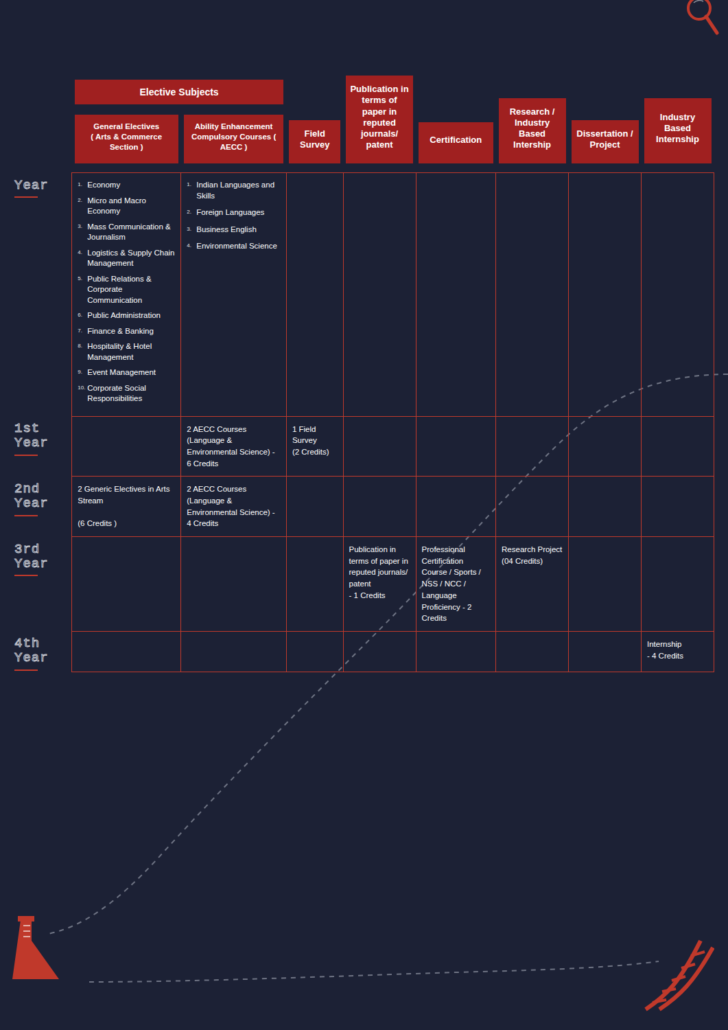| | Elective Subjects | Field Survey | Publication in terms of paper in reputed journals/ patent | Certification | Research / Industry Based Intership | Dissertation / Project | Industry Based Internship |
| --- | --- | --- | --- | --- | --- | --- | --- |
| | General Electives ( Arts & Commerce Section ) | Ability Enhancement Compulsory Courses ( AECC ) |
| Year | Economy Micro and Macro Economy Mass Communication & Journalism Logistics & Supply Chain Management Public Relations & Corporate Communication Public Administration Finance & Banking Hospitality & Hotel Management Event Management Corporate Social Responsibilities | Indian Languages and Skills Foreign Languages Business English Environmental Science | | | | | | |
| 1st Year | | 2 AECC Courses (Language & Environmental Science) - 6 Credits | 1 Field Survey (2 Credits) | | | | | |
| 2nd Year | 2 Generic Electives in Arts Stream (6 Credits ) | 2 AECC Courses (Language & Environmental Science) - 4 Credits | | | | | | |
| 3rd Year | | | | Publication in terms of paper in reputed journals/ patent - 1 Credits | Professional Certification Course / Sports / NSS / NCC / Language Proficiency - 2 Credits | Research Project (04 Credits) | | |
| 4th Year | | | | | | | | Internship - 4 Credits |